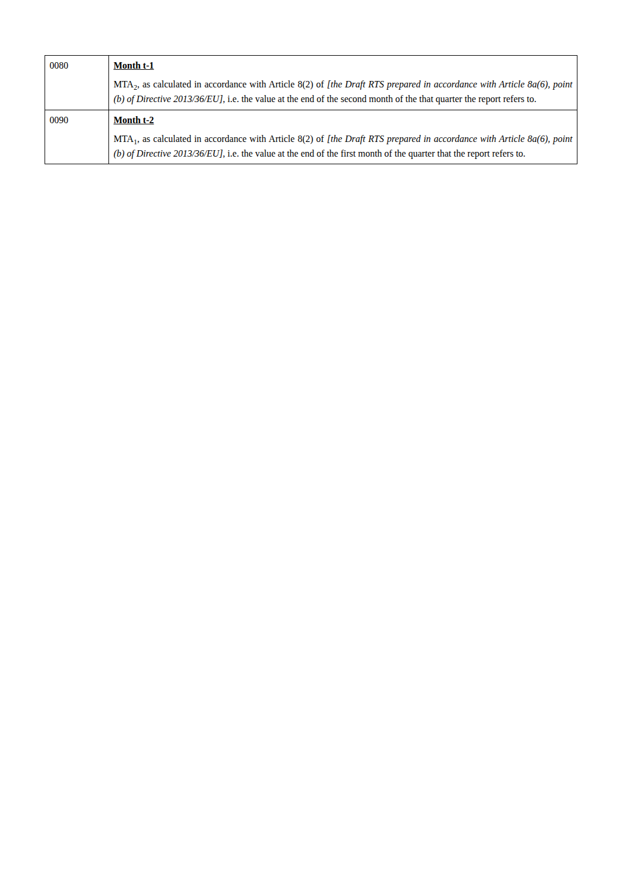| 0080 | Month t-1 MTA 2 , as calculated in accordance with Article 8(2) of [the Draft RTS prepared in accordance with Article 8a(6), point (b) of Directive 2013/36/EU] , i.e. the value at the end of the second month of the that quarter the report refers to. |
| 0090 | Month t-2 MTA 1 , as calculated in accordance with Article 8(2) of [the Draft RTS prepared in accordance with Article 8a(6), point (b) of Directive 2013/36/EU] , i.e. the value at the end of the first month of the quarter that the report refers to. |